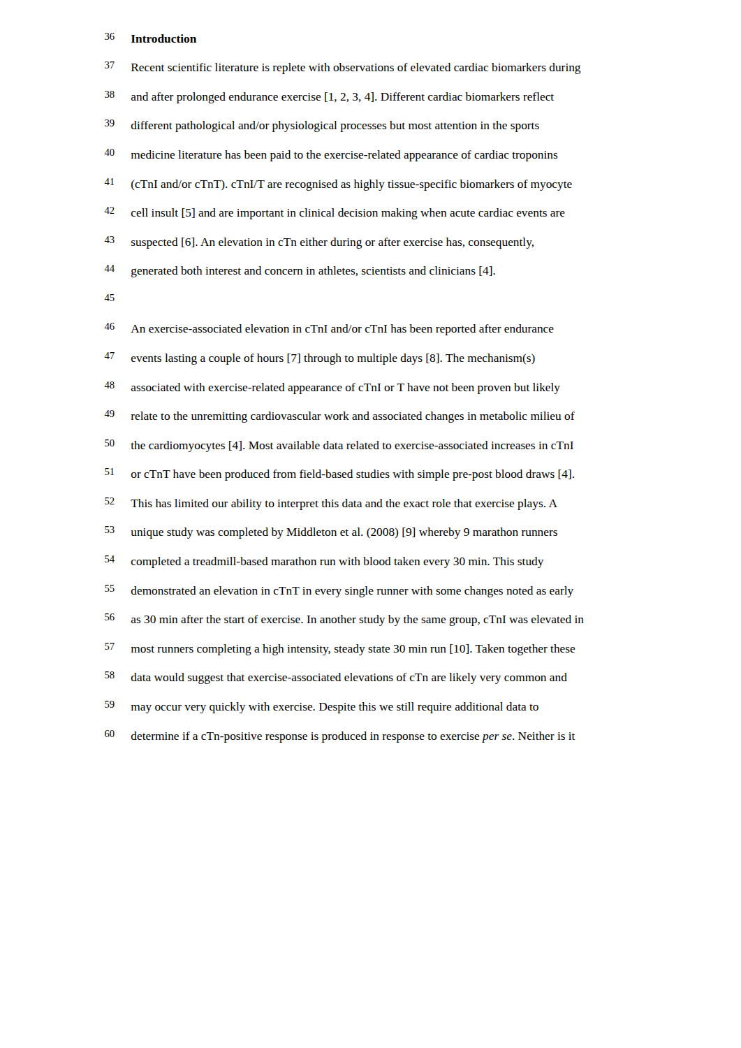Introduction
Recent scientific literature is replete with observations of elevated cardiac biomarkers during
and after prolonged endurance exercise [1, 2, 3, 4]. Different cardiac biomarkers reflect
different pathological and/or physiological processes but most attention in the sports
medicine literature has been paid to the exercise-related appearance of cardiac troponins
(cTnI and/or cTnT). cTnI/T are recognised as highly tissue-specific biomarkers of myocyte
cell insult [5] and are important in clinical decision making when acute cardiac events are
suspected [6]. An elevation in cTn either during or after exercise has, consequently,
generated both interest and concern in athletes, scientists and clinicians [4].
An exercise-associated elevation in cTnI and/or cTnI has been reported after endurance
events lasting a couple of hours [7] through to multiple days [8]. The mechanism(s)
associated with exercise-related appearance of cTnI or T have not been proven but likely
relate to the unremitting cardiovascular work and associated changes in metabolic milieu of
the cardiomyocytes [4]. Most available data related to exercise-associated increases in cTnI
or cTnT have been produced from field-based studies with simple pre-post blood draws [4].
This has limited our ability to interpret this data and the exact role that exercise plays. A
unique study was completed by Middleton et al. (2008) [9] whereby 9 marathon runners
completed a treadmill-based marathon run with blood taken every 30 min. This study
demonstrated an elevation in cTnT in every single runner with some changes noted as early
as 30 min after the start of exercise. In another study by the same group, cTnI was elevated in
most runners completing a high intensity, steady state 30 min run [10]. Taken together these
data would suggest that exercise-associated elevations of cTn are likely very common and
may occur very quickly with exercise. Despite this we still require additional data to
determine if a cTn-positive response is produced in response to exercise per se. Neither is it